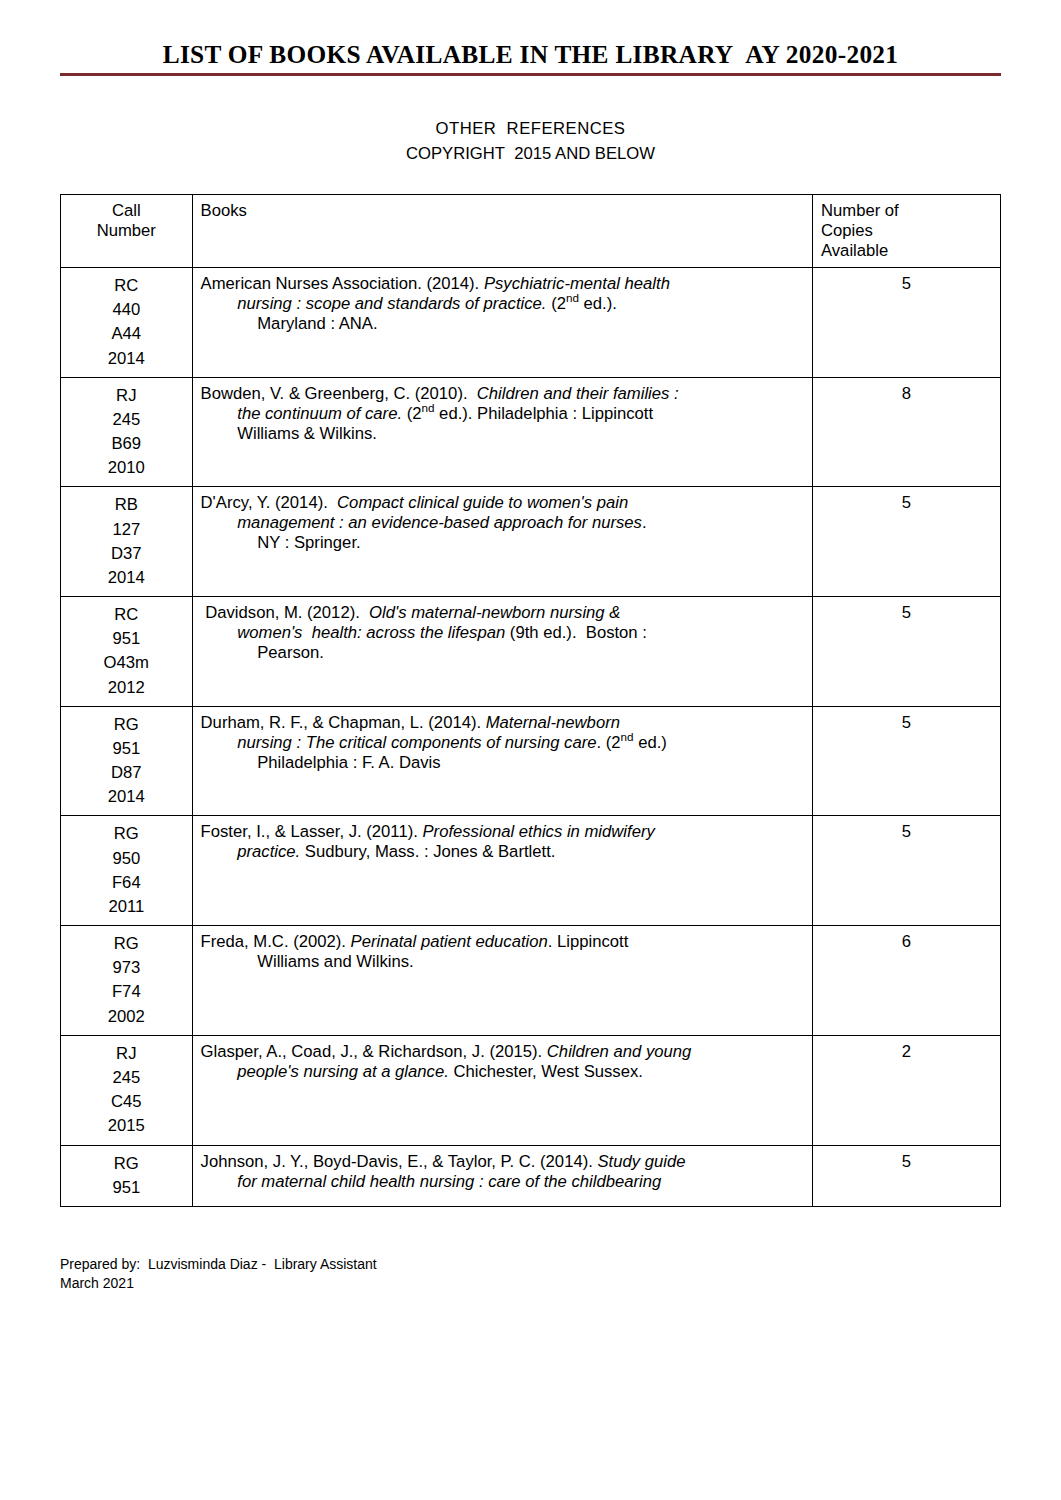LIST OF BOOKS AVAILABLE IN THE LIBRARY AY 2020-2021
OTHER REFERENCES
COPYRIGHT 2015 AND BELOW
| Call Number | Books | Number of Copies Available |
| --- | --- | --- |
| RC 440 A44 2014 | American Nurses Association. (2014). Psychiatric-mental health nursing : scope and standards of practice. (2 nd ed.). Maryland : ANA. | 5 |
| RJ 245 B69 2010 | Bowden, V. & Greenberg, C. (2010). Children and their families : the continuum of care. (2 nd ed.). Philadelphia : Lippincott Williams & Wilkins. | 8 |
| RB 127 D37 2014 | D'Arcy, Y. (2014). Compact clinical guide to women's pain management : an evidence-based approach for nurses . NY : Springer. | 5 |
| RC 951 O43m 2012 | Davidson, M. (2012). Old's maternal-newborn nursing & women's health: across the lifespan (9th ed.). Boston : Pearson. | 5 |
| RG 951 D87 2014 | Durham, R. F., & Chapman, L. (2014). Maternal-newborn nursing : The critical components of nursing care . (2 nd ed.) Philadelphia : F. A. Davis | 5 |
| RG 950 F64 2011 | Foster, I., & Lasser, J. (2011). Professional ethics in midwifery practice. Sudbury, Mass. : Jones & Bartlett. | 5 |
| RG 973 F74 2002 | Freda, M.C. (2002). Perinatal patient education . Lippincott Williams and Wilkins. | 6 |
| RJ 245 C45 2015 | Glasper, A., Coad, J., & Richardson, J. (2015). Children and young people's nursing at a glance. Chichester, West Sussex. | 2 |
| RG 951 | Johnson, J. Y., Boyd-Davis, E., & Taylor, P. C. (2014). Study guide for maternal child health nursing : care of the childbearing | 5 |
Prepared by: Luzvisminda Diaz - Library Assistant
March 2021